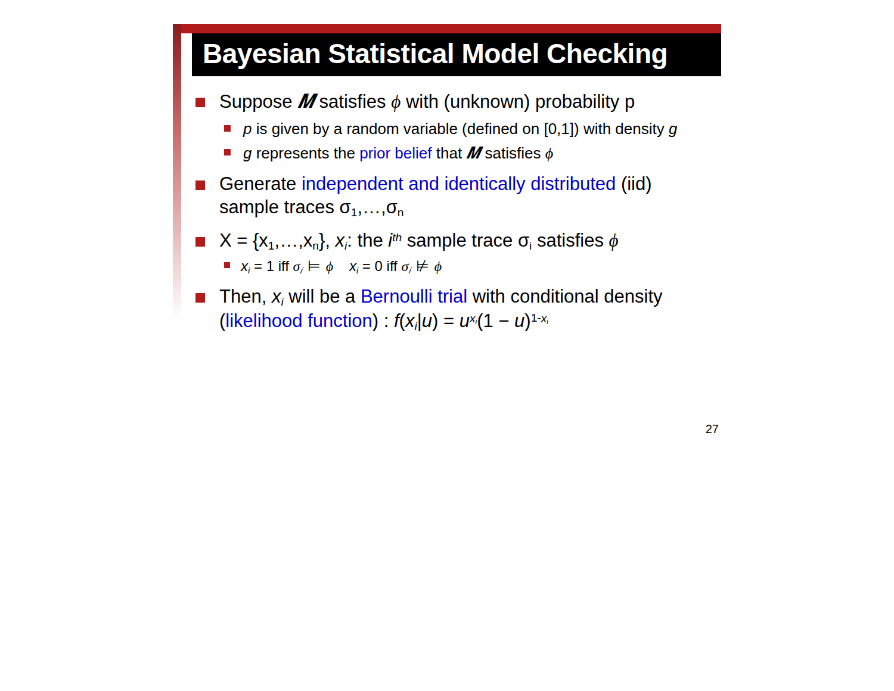Bayesian Statistical Model Checking
Suppose 𝑴 satisfies ϕ with (unknown) probability p
p is given by a random variable (defined on [0,1]) with density g
g represents the prior belief that 𝑴 satisfies ϕ
Generate independent and identically distributed (iid) sample traces σ1,…,σn
X = {x1,…,xn}, xi: the ith sample trace σi satisfies ϕ
xi = 1 iff σ𝑖 ⊨ ϕ xi = 0 iff σ𝑖 ⊭ ϕ
Then, xi will be a Bernoulli trial with conditional density (likelihood function) : f(xi|u) = uxi(1 − u)1-xi
27